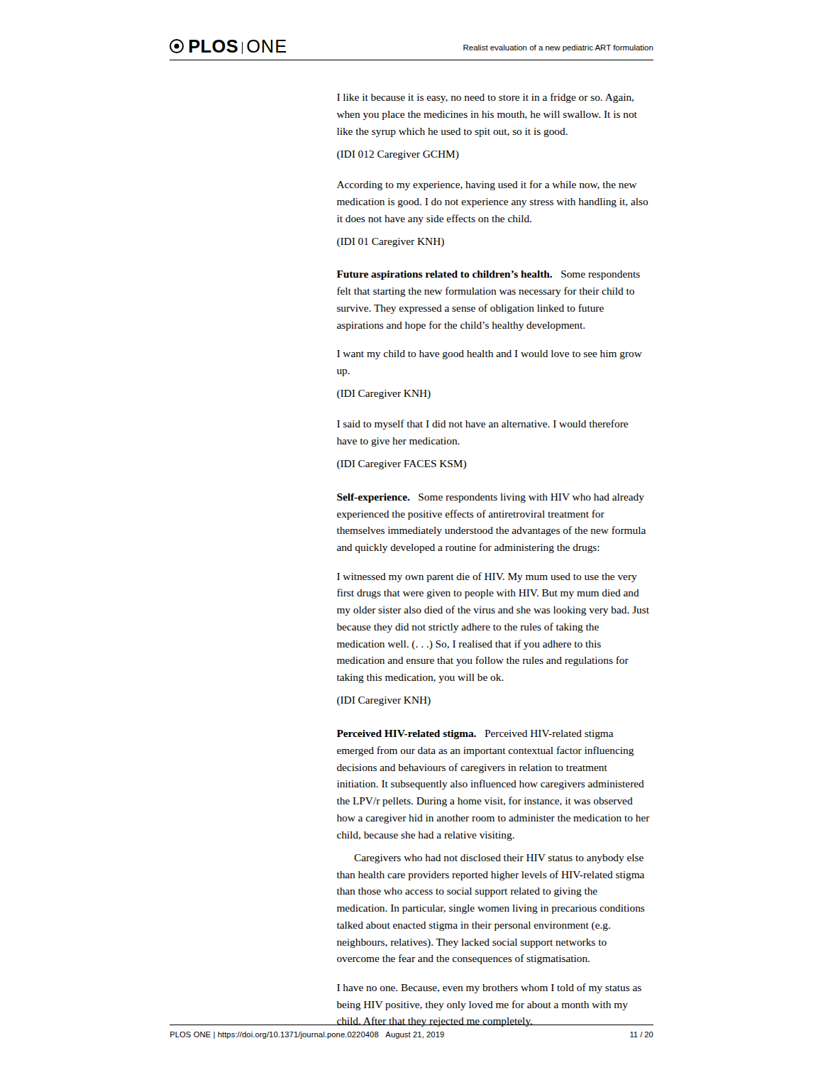PLOS ONE
Realist evaluation of a new pediatric ART formulation
I like it because it is easy, no need to store it in a fridge or so. Again, when you place the medicines in his mouth, he will swallow. It is not like the syrup which he used to spit out, so it is good.
(IDI 012 Caregiver GCHM)
According to my experience, having used it for a while now, the new medication is good. I do not experience any stress with handling it, also it does not have any side effects on the child.
(IDI 01 Caregiver KNH)
Future aspirations related to children’s health. Some respondents felt that starting the new formulation was necessary for their child to survive. They expressed a sense of obligation linked to future aspirations and hope for the child’s healthy development.
I want my child to have good health and I would love to see him grow up.
(IDI Caregiver KNH)
I said to myself that I did not have an alternative. I would therefore have to give her medication.
(IDI Caregiver FACES KSM)
Self-experience. Some respondents living with HIV who had already experienced the positive effects of antiretroviral treatment for themselves immediately understood the advantages of the new formula and quickly developed a routine for administering the drugs:
I witnessed my own parent die of HIV. My mum used to use the very first drugs that were given to people with HIV. But my mum died and my older sister also died of the virus and she was looking very bad. Just because they did not strictly adhere to the rules of taking the medication well. (. . .) So, I realised that if you adhere to this medication and ensure that you follow the rules and regulations for taking this medication, you will be ok.
(IDI Caregiver KNH)
Perceived HIV-related stigma. Perceived HIV-related stigma emerged from our data as an important contextual factor influencing decisions and behaviours of caregivers in relation to treatment initiation. It subsequently also influenced how caregivers administered the LPV/r pellets. During a home visit, for instance, it was observed how a caregiver hid in another room to administer the medication to her child, because she had a relative visiting.
Caregivers who had not disclosed their HIV status to anybody else than health care providers reported higher levels of HIV-related stigma than those who access to social support related to giving the medication. In particular, single women living in precarious conditions talked about enacted stigma in their personal environment (e.g. neighbours, relatives). They lacked social support networks to overcome the fear and the consequences of stigmatisation.
I have no one. Because, even my brothers whom I told of my status as being HIV positive, they only loved me for about a month with my child. After that they rejected me completely.
PLOS ONE | https://doi.org/10.1371/journal.pone.0220408 August 21, 2019
11 / 20